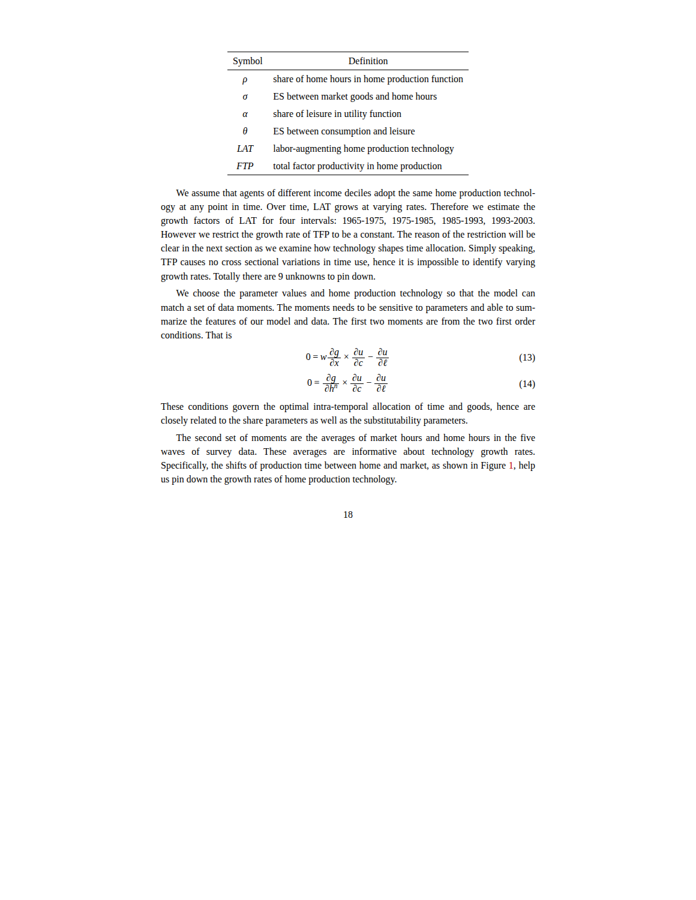| Symbol | Definition |
| --- | --- |
| ρ | share of home hours in home production function |
| σ | ES between market goods and home hours |
| α | share of leisure in utility function |
| θ | ES between consumption and leisure |
| LAT | labor-augmenting home production technology |
| FTP | total factor productivity in home production |
We assume that agents of different income deciles adopt the same home production technology at any point in time. Over time, LAT grows at varying rates. Therefore we estimate the growth factors of LAT for four intervals: 1965-1975, 1975-1985, 1985-1993, 1993-2003. However we restrict the growth rate of TFP to be a constant. The reason of the restriction will be clear in the next section as we examine how technology shapes time allocation. Simply speaking, TFP causes no cross sectional variations in time use, hence it is impossible to identify varying growth rates. Totally there are 9 unknowns to pin down.
We choose the parameter values and home production technology so that the model can match a set of data moments. The moments needs to be sensitive to parameters and able to summarize the features of our model and data. The first two moments are from the two first order conditions. That is
0=w∂g∂x×∂u∂c−∂u∂ℓ (13)
0=∂g∂hn×∂u∂c−∂u∂ℓ (14)
These conditions govern the optimal intra-temporal allocation of time and goods, hence are closely related to the share parameters as well as the substitutability parameters.
The second set of moments are the averages of market hours and home hours in the five waves of survey data. These averages are informative about technology growth rates. Specifically, the shifts of production time between home and market, as shown in Figure 1, help us pin down the growth rates of home production technology.
18